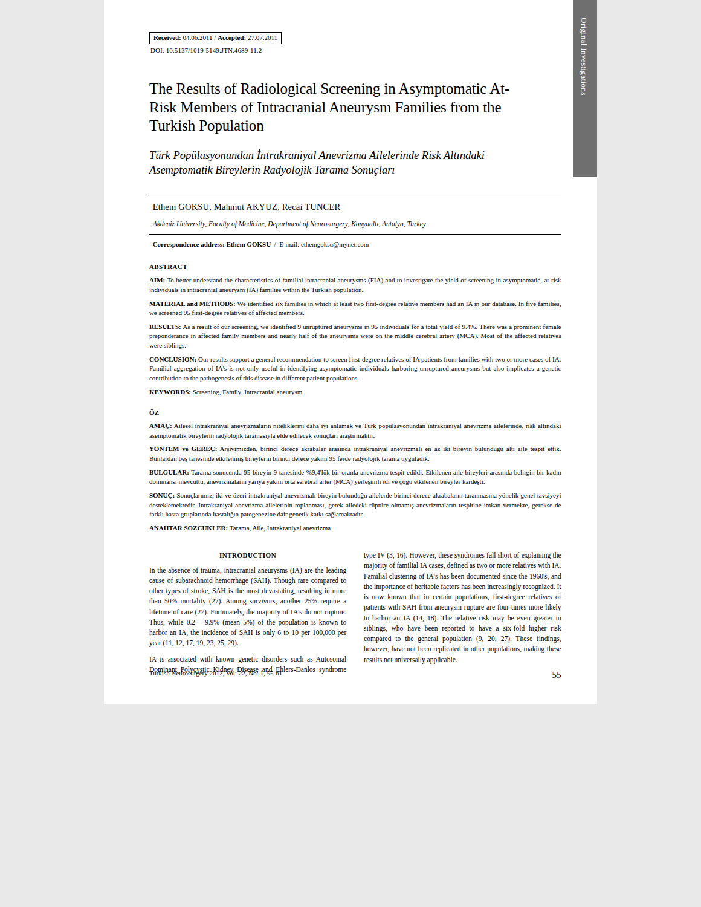Original Investigations
Received: 04.06.2011 / Accepted: 27.07.2011
DOI: 10.5137/1019-5149.JTN.4689-11.2
The Results of Radiological Screening in Asymptomatic At-Risk Members of Intracranial Aneurysm Families from the Turkish Population
Türk Popülasyonundan İntrakraniyal Anevrizma Ailelerinde Risk Altındaki Asemptomatik Bireylerin Radyolojik Tarama Sonuçları
Ethem GOKSU, Mahmut AKYUZ, Recai TUNCER
Akdeniz University, Faculty of Medicine, Department of Neurosurgery, Konyaaltı, Antalya, Turkey
Correspondence address: Ethem GOKSU / E-mail: ethemgoksu@mynet.com
ABSTRACT
AIM: To better understand the characteristics of familial intracranial aneurysms (FIA) and to investigate the yield of screening in asymptomatic, at-risk individuals in intracranial aneurysm (IA) families within the Turkish population.
MATERIAL and METHODS: We identified six families in which at least two first-degree relative members had an IA in our database. In five families, we screened 95 first-degree relatives of affected members.
RESULTS: As a result of our screening, we identified 9 unruptured aneurysms in 95 individuals for a total yield of 9.4%. There was a prominent female preponderance in affected family members and nearly half of the aneurysms were on the middle cerebral artery (MCA). Most of the affected relatives were siblings.
CONCLUSION: Our results support a general recommendation to screen first-degree relatives of IA patients from families with two or more cases of IA. Familial aggregation of IA's is not only useful in identifying asymptomatic individuals harboring unruptured aneurysms but also implicates a genetic contribution to the pathogenesis of this disease in different patient populations.
KEYWORDS: Screening, Family, Intracranial aneurysm
ÖZ
AMAÇ: Ailesel intrakraniyal anevrizmaların niteliklerini daha iyi anlamak ve Türk popülasyonundan intrakraniyal anevrizma ailelerinde, risk altındaki asemptomatik bireylerin radyolojik taramasıyla elde edilecek sonuçları araştırmaktır.
YÖNTEM ve GEREÇ: Arşivimizden, birinci derece akrabalar arasında intrakraniyal anevrizmalı en az iki bireyin bulunduğu altı aile tespit ettik. Bunlardan beş tanesinde etkilenmiş bireylerin birinci derece yakını 95 ferde radyolojik tarama uyguladık.
BULGULAR: Tarama sonucunda 95 bireyin 9 tanesinde %9,4'lük bir oranla anevrizma tespit edildi. Etkilenen aile bireyleri arasında belirgin bir kadın dominansı mevcuttu, anevrizmaların yarıya yakını orta serebral arter (MCA) yerleşimli idi ve çoğu etkilenen bireyler kardeşti.
SONUÇ: Sonuçlarımız, iki ve üzeri intrakraniyal anevrizmalı bireyin bulunduğu ailelerde birinci derece akrabaların taranmasına yönelik genel tavsiyeyi desteklemektedir. İntrakraniyal anevrizma ailelerinin toplanması, gerek ailedeki rüptüre olmamış anevrizmaların tespitine imkan vermekte, gerekse de farklı hasta gruplarında hastalığın patogenezine dair genetik katkı sağlamaktadır.
ANAHTAR SÖZCÜKLER: Tarama, Aile, İntrakraniyal anevrizma
INTRODUCTION
In the absence of trauma, intracranial aneurysms (IA) are the leading cause of subarachnoid hemorrhage (SAH). Though rare compared to other types of stroke, SAH is the most devastating, resulting in more than 50% mortality (27). Among survivors, another 25% require a lifetime of care (27). Fortunately, the majority of IA's do not rupture. Thus, while 0.2 – 9.9% (mean 5%) of the population is known to harbor an IA, the incidence of SAH is only 6 to 10 per 100,000 per year (11, 12, 17, 19, 23, 25, 29).
IA is associated with known genetic disorders such as Autosomal Dominant Polycystic Kidney Disease and Ehlers-Danlos syndrome type IV (3, 16). However, these syndromes fall short of explaining the majority of familial IA cases, defined as two or more relatives with IA. Familial clustering of IA's has been documented since the 1960's, and the importance of heritable factors has been increasingly recognized. It is now known that in certain populations, first-degree relatives of patients with SAH from aneurysm rupture are four times more likely to harbor an IA (14, 18). The relative risk may be even greater in siblings, who have been reported to have a six-fold higher risk compared to the general population (9, 20, 27). These findings, however, have not been replicated in other populations, making these results not universally applicable.
55 Turkish Neurosurgery 2012, Vol: 22, No: 1, 55-61